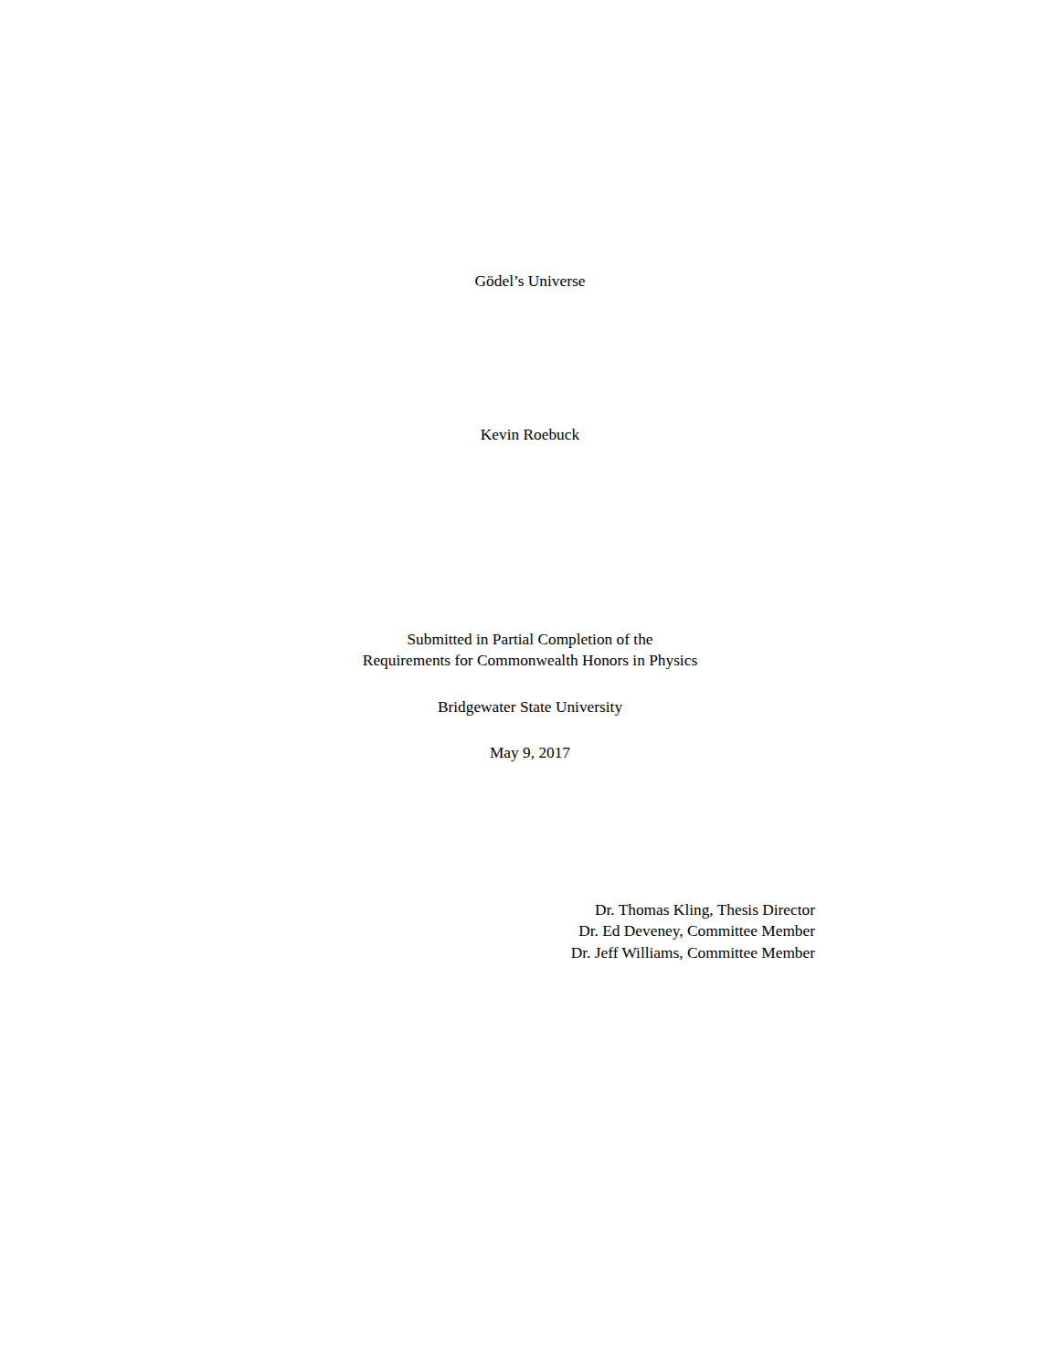Gödel’s Universe
Kevin Roebuck
Submitted in Partial Completion of the
Requirements for Commonwealth Honors in Physics
Bridgewater State University
May 9, 2017
Dr. Thomas Kling, Thesis Director
Dr. Ed Deveney, Committee Member
Dr. Jeff Williams, Committee Member